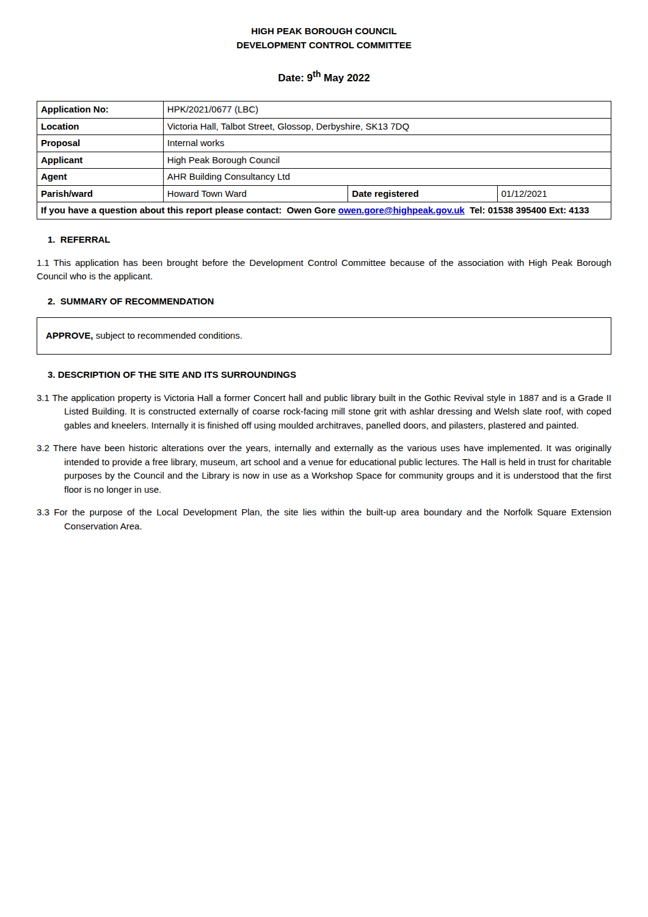HIGH PEAK BOROUGH COUNCIL DEVELOPMENT CONTROL COMMITTEE
Date: 9th May 2022
| Application No: | HPK/2021/0677 (LBC) |
| Location | Victoria Hall, Talbot Street, Glossop, Derbyshire, SK13 7DQ |
| Proposal | Internal works |
| Applicant | High Peak Borough Council |
| Agent | AHR Building Consultancy Ltd |
| Parish/ward | Howard Town Ward | Date registered | 01/12/2021 |
| If you have a question about this report please contact: Owen Gore owen.gore@highpeak.gov.uk Tel: 01538 395400 Ext: 4133 |
1. REFERRAL
1.1 This application has been brought before the Development Control Committee because of the association with High Peak Borough Council who is the applicant.
2. SUMMARY OF RECOMMENDATION
APPROVE, subject to recommended conditions.
3. DESCRIPTION OF THE SITE AND ITS SURROUNDINGS
3.1 The application property is Victoria Hall a former Concert hall and public library built in the Gothic Revival style in 1887 and is a Grade II Listed Building. It is constructed externally of coarse rock-facing mill stone grit with ashlar dressing and Welsh slate roof, with coped gables and kneelers. Internally it is finished off using moulded architraves, panelled doors, and pilasters, plastered and painted.
3.2 There have been historic alterations over the years, internally and externally as the various uses have implemented. It was originally intended to provide a free library, museum, art school and a venue for educational public lectures. The Hall is held in trust for charitable purposes by the Council and the Library is now in use as a Workshop Space for community groups and it is understood that the first floor is no longer in use.
3.3 For the purpose of the Local Development Plan, the site lies within the built-up area boundary and the Norfolk Square Extension Conservation Area.